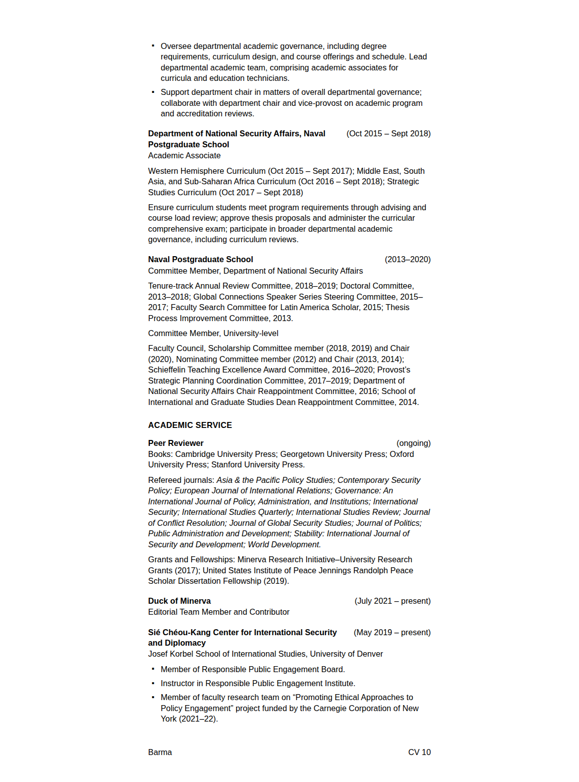Oversee departmental academic governance, including degree requirements, curriculum design, and course offerings and schedule. Lead departmental academic team, comprising academic associates for curricula and education technicians.
Support department chair in matters of overall departmental governance; collaborate with department chair and vice-provost on academic program and accreditation reviews.
Department of National Security Affairs, Naval Postgraduate School (Oct 2015 – Sept 2018)
Academic Associate
Western Hemisphere Curriculum (Oct 2015 – Sept 2017); Middle East, South Asia, and Sub-Saharan Africa Curriculum (Oct 2016 – Sept 2018); Strategic Studies Curriculum (Oct 2017 – Sept 2018)
Ensure curriculum students meet program requirements through advising and course load review; approve thesis proposals and administer the curricular comprehensive exam; participate in broader departmental academic governance, including curriculum reviews.
Naval Postgraduate School (2013–2020)
Committee Member, Department of National Security Affairs
Tenure-track Annual Review Committee, 2018–2019; Doctoral Committee, 2013–2018; Global Connections Speaker Series Steering Committee, 2015–2017; Faculty Search Committee for Latin America Scholar, 2015; Thesis Process Improvement Committee, 2013.
Committee Member, University-level
Faculty Council, Scholarship Committee member (2018, 2019) and Chair (2020), Nominating Committee member (2012) and Chair (2013, 2014); Schieffelin Teaching Excellence Award Committee, 2016–2020; Provost’s Strategic Planning Coordination Committee, 2017–2019; Department of National Security Affairs Chair Reappointment Committee, 2016; School of International and Graduate Studies Dean Reappointment Committee, 2014.
ACADEMIC SERVICE
Peer Reviewer (ongoing)
Books: Cambridge University Press; Georgetown University Press; Oxford University Press; Stanford University Press.
Refereed journals: Asia & the Pacific Policy Studies; Contemporary Security Policy; European Journal of International Relations; Governance: An International Journal of Policy, Administration, and Institutions; International Security; International Studies Quarterly; International Studies Review; Journal of Conflict Resolution; Journal of Global Security Studies; Journal of Politics; Public Administration and Development; Stability: International Journal of Security and Development; World Development.
Grants and Fellowships: Minerva Research Initiative–University Research Grants (2017); United States Institute of Peace Jennings Randolph Peace Scholar Dissertation Fellowship (2019).
Duck of Minerva (July 2021 – present)
Editorial Team Member and Contributor
Sié Chéou-Kang Center for International Security and Diplomacy (May 2019 – present)
Josef Korbel School of International Studies, University of Denver
Member of Responsible Public Engagement Board.
Instructor in Responsible Public Engagement Institute.
Member of faculty research team on “Promoting Ethical Approaches to Policy Engagement” project funded by the Carnegie Corporation of New York (2021–22).
Barma CV 10